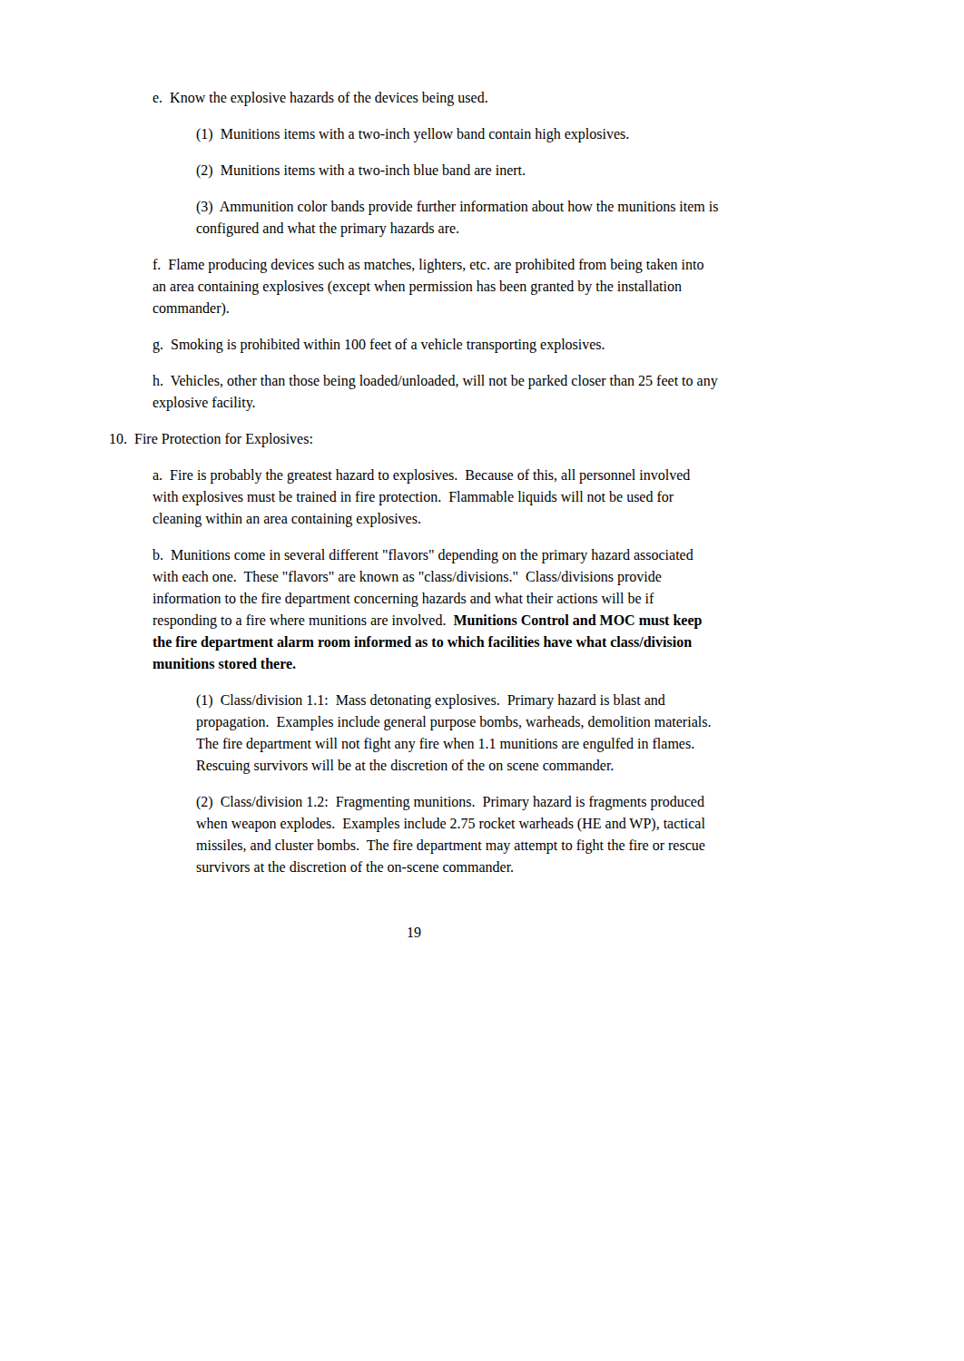e. Know the explosive hazards of the devices being used.
(1) Munitions items with a two-inch yellow band contain high explosives.
(2) Munitions items with a two-inch blue band are inert.
(3) Ammunition color bands provide further information about how the munitions item is configured and what the primary hazards are.
f. Flame producing devices such as matches, lighters, etc. are prohibited from being taken into an area containing explosives (except when permission has been granted by the installation commander).
g. Smoking is prohibited within 100 feet of a vehicle transporting explosives.
h. Vehicles, other than those being loaded/unloaded, will not be parked closer than 25 feet to any explosive facility.
10. Fire Protection for Explosives:
a. Fire is probably the greatest hazard to explosives. Because of this, all personnel involved with explosives must be trained in fire protection. Flammable liquids will not be used for cleaning within an area containing explosives.
b. Munitions come in several different "flavors" depending on the primary hazard associated with each one. These "flavors" are known as "class/divisions." Class/divisions provide information to the fire department concerning hazards and what their actions will be if responding to a fire where munitions are involved. Munitions Control and MOC must keep the fire department alarm room informed as to which facilities have what class/division munitions stored there.
(1) Class/division 1.1: Mass detonating explosives. Primary hazard is blast and propagation. Examples include general purpose bombs, warheads, demolition materials. The fire department will not fight any fire when 1.1 munitions are engulfed in flames. Rescuing survivors will be at the discretion of the on scene commander.
(2) Class/division 1.2: Fragmenting munitions. Primary hazard is fragments produced when weapon explodes. Examples include 2.75 rocket warheads (HE and WP), tactical missiles, and cluster bombs. The fire department may attempt to fight the fire or rescue survivors at the discretion of the on-scene commander.
19